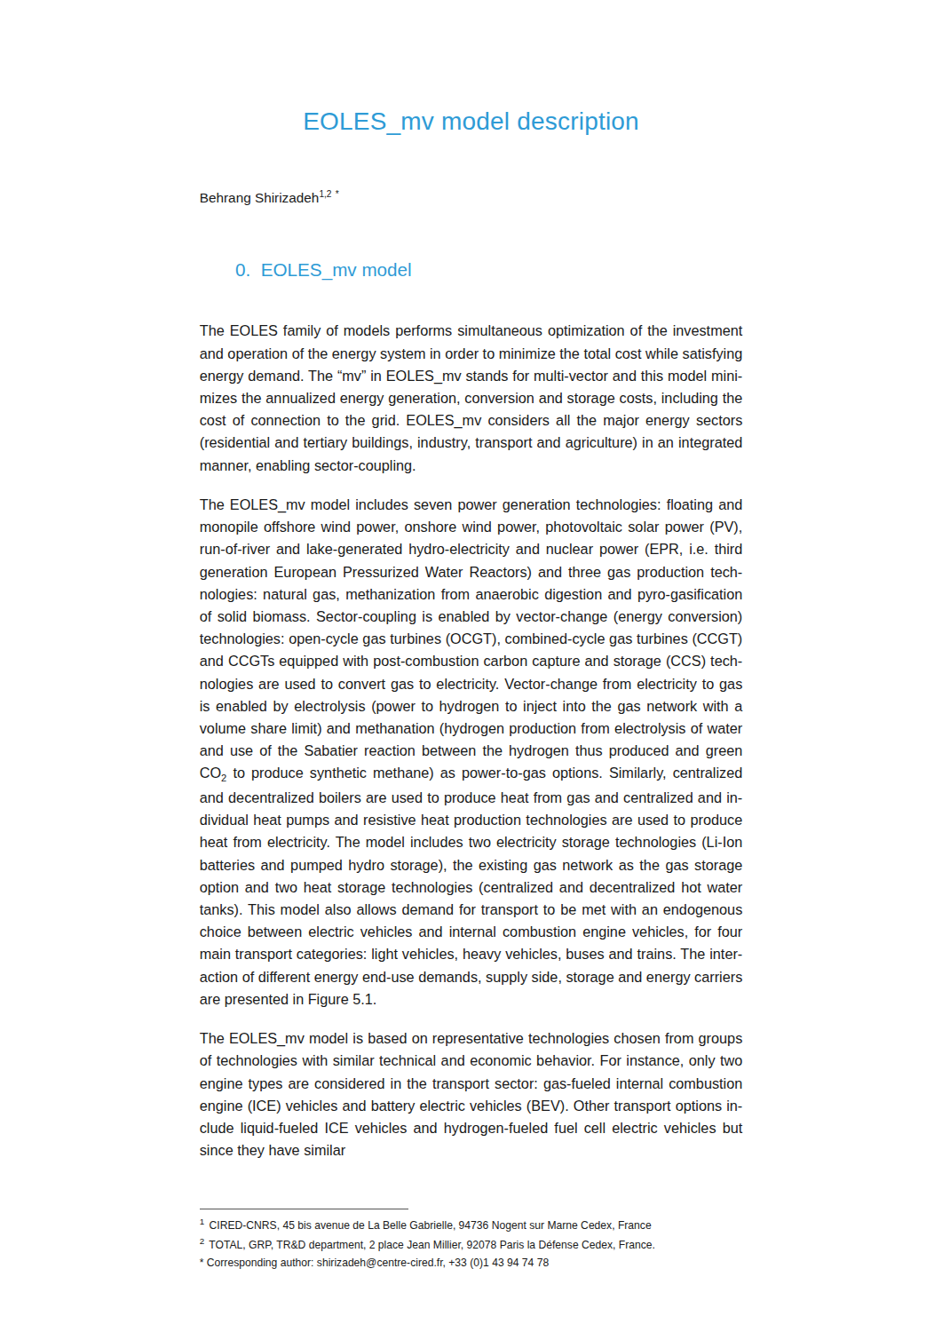EOLES_mv model description
Behrang Shirizadeh1,2 *
0. EOLES_mv model
The EOLES family of models performs simultaneous optimization of the investment and operation of the energy system in order to minimize the total cost while satisfying energy demand. The “mv” in EOLES_mv stands for multi-vector and this model minimizes the annualized energy generation, conversion and storage costs, including the cost of connection to the grid. EOLES_mv considers all the major energy sectors (residential and tertiary buildings, industry, transport and agriculture) in an integrated manner, enabling sector-coupling.
The EOLES_mv model includes seven power generation technologies: floating and monopile offshore wind power, onshore wind power, photovoltaic solar power (PV), run-of-river and lake-generated hydro-electricity and nuclear power (EPR, i.e. third generation European Pressurized Water Reactors) and three gas production technologies: natural gas, methanization from anaerobic digestion and pyro-gasification of solid biomass. Sector-coupling is enabled by vector-change (energy conversion) technologies: open-cycle gas turbines (OCGT), combined-cycle gas turbines (CCGT) and CCGTs equipped with post-combustion carbon capture and storage (CCS) technologies are used to convert gas to electricity. Vector-change from electricity to gas is enabled by electrolysis (power to hydrogen to inject into the gas network with a volume share limit) and methanation (hydrogen production from electrolysis of water and use of the Sabatier reaction between the hydrogen thus produced and green CO2 to produce synthetic methane) as power-to-gas options. Similarly, centralized and decentralized boilers are used to produce heat from gas and centralized and individual heat pumps and resistive heat production technologies are used to produce heat from electricity. The model includes two electricity storage technologies (Li-Ion batteries and pumped hydro storage), the existing gas network as the gas storage option and two heat storage technologies (centralized and decentralized hot water tanks). This model also allows demand for transport to be met with an endogenous choice between electric vehicles and internal combustion engine vehicles, for four main transport categories: light vehicles, heavy vehicles, buses and trains. The interaction of different energy end-use demands, supply side, storage and energy carriers are presented in Figure 5.1.
The EOLES_mv model is based on representative technologies chosen from groups of technologies with similar technical and economic behavior. For instance, only two engine types are considered in the transport sector: gas-fueled internal combustion engine (ICE) vehicles and battery electric vehicles (BEV). Other transport options include liquid-fueled ICE vehicles and hydrogen-fueled fuel cell electric vehicles but since they have similar
1 CIRED-CNRS, 45 bis avenue de La Belle Gabrielle, 94736 Nogent sur Marne Cedex, France
2 TOTAL, GRP, TR&D department, 2 place Jean Millier, 92078 Paris la Défense Cedex, France.
* Corresponding author: shirizadeh@centre-cired.fr, +33 (0)1 43 94 74 78